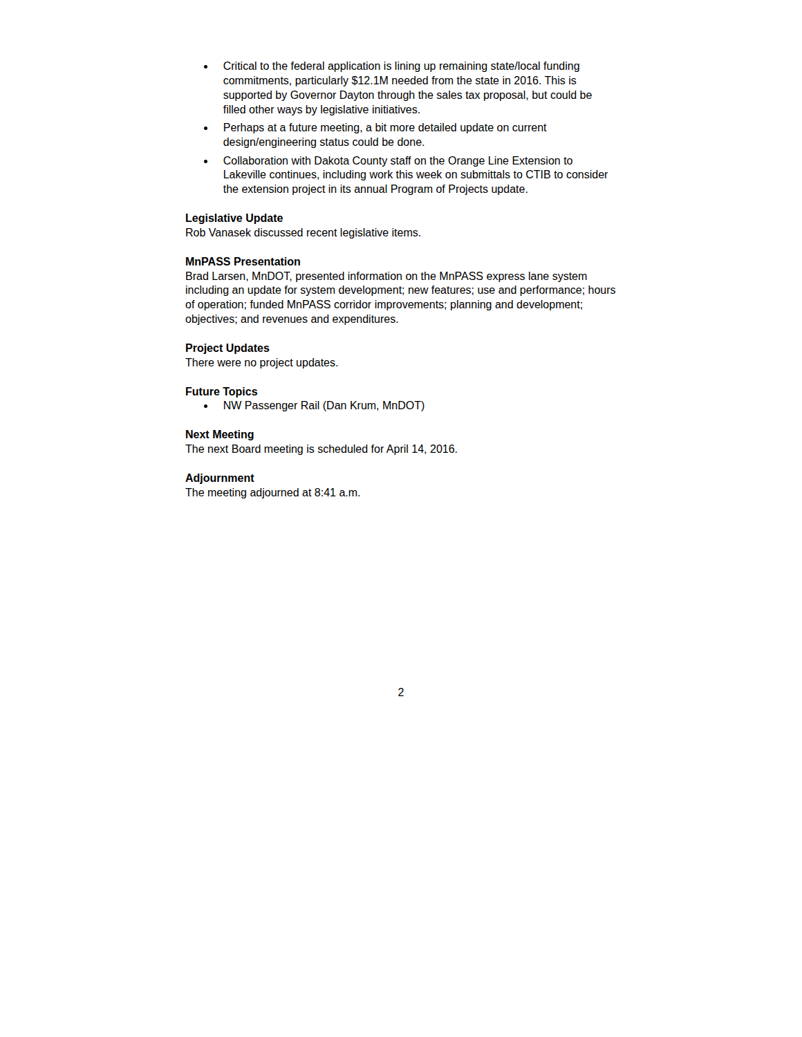Critical to the federal application is lining up remaining state/local funding commitments, particularly $12.1M needed from the state in 2016. This is supported by Governor Dayton through the sales tax proposal, but could be filled other ways by legislative initiatives.
Perhaps at a future meeting, a bit more detailed update on current design/engineering status could be done.
Collaboration with Dakota County staff on the Orange Line Extension to Lakeville continues, including work this week on submittals to CTIB to consider the extension project in its annual Program of Projects update.
Legislative Update
Rob Vanasek discussed recent legislative items.
MnPASS Presentation
Brad Larsen, MnDOT, presented information on the MnPASS express lane system including an update for system development; new features; use and performance; hours of operation; funded MnPASS corridor improvements; planning and development; objectives; and revenues and expenditures.
Project Updates
There were no project updates.
Future Topics
NW Passenger Rail (Dan Krum, MnDOT)
Next Meeting
The next Board meeting is scheduled for April 14, 2016.
Adjournment
The meeting adjourned at 8:41 a.m.
2